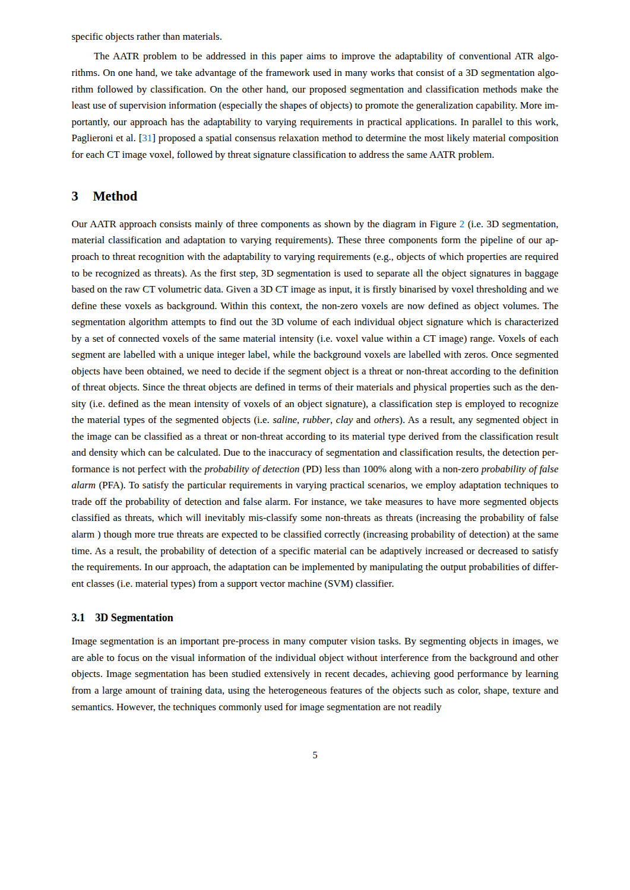specific objects rather than materials.
The AATR problem to be addressed in this paper aims to improve the adaptability of conventional ATR algorithms. On one hand, we take advantage of the framework used in many works that consist of a 3D segmentation algorithm followed by classification. On the other hand, our proposed segmentation and classification methods make the least use of supervision information (especially the shapes of objects) to promote the generalization capability. More importantly, our approach has the adaptability to varying requirements in practical applications. In parallel to this work, Paglieroni et al. [31] proposed a spatial consensus relaxation method to determine the most likely material composition for each CT image voxel, followed by threat signature classification to address the same AATR problem.
3 Method
Our AATR approach consists mainly of three components as shown by the diagram in Figure 2 (i.e. 3D segmentation, material classification and adaptation to varying requirements). These three components form the pipeline of our approach to threat recognition with the adaptability to varying requirements (e.g., objects of which properties are required to be recognized as threats). As the first step, 3D segmentation is used to separate all the object signatures in baggage based on the raw CT volumetric data. Given a 3D CT image as input, it is firstly binarised by voxel thresholding and we define these voxels as background. Within this context, the non-zero voxels are now defined as object volumes. The segmentation algorithm attempts to find out the 3D volume of each individual object signature which is characterized by a set of connected voxels of the same material intensity (i.e. voxel value within a CT image) range. Voxels of each segment are labelled with a unique integer label, while the background voxels are labelled with zeros. Once segmented objects have been obtained, we need to decide if the segment object is a threat or non-threat according to the definition of threat objects. Since the threat objects are defined in terms of their materials and physical properties such as the density (i.e. defined as the mean intensity of voxels of an object signature), a classification step is employed to recognize the material types of the segmented objects (i.e. saline, rubber, clay and others). As a result, any segmented object in the image can be classified as a threat or non-threat according to its material type derived from the classification result and density which can be calculated. Due to the inaccuracy of segmentation and classification results, the detection performance is not perfect with the probability of detection (PD) less than 100% along with a non-zero probability of false alarm (PFA). To satisfy the particular requirements in varying practical scenarios, we employ adaptation techniques to trade off the probability of detection and false alarm. For instance, we take measures to have more segmented objects classified as threats, which will inevitably mis-classify some non-threats as threats (increasing the probability of false alarm ) though more true threats are expected to be classified correctly (increasing probability of detection) at the same time. As a result, the probability of detection of a specific material can be adaptively increased or decreased to satisfy the requirements. In our approach, the adaptation can be implemented by manipulating the output probabilities of different classes (i.e. material types) from a support vector machine (SVM) classifier.
3.13D Segmentation
Image segmentation is an important pre-process in many computer vision tasks. By segmenting objects in images, we are able to focus on the visual information of the individual object without interference from the background and other objects. Image segmentation has been studied extensively in recent decades, achieving good performance by learning from a large amount of training data, using the heterogeneous features of the objects such as color, shape, texture and semantics. However, the techniques commonly used for image segmentation are not readily
5